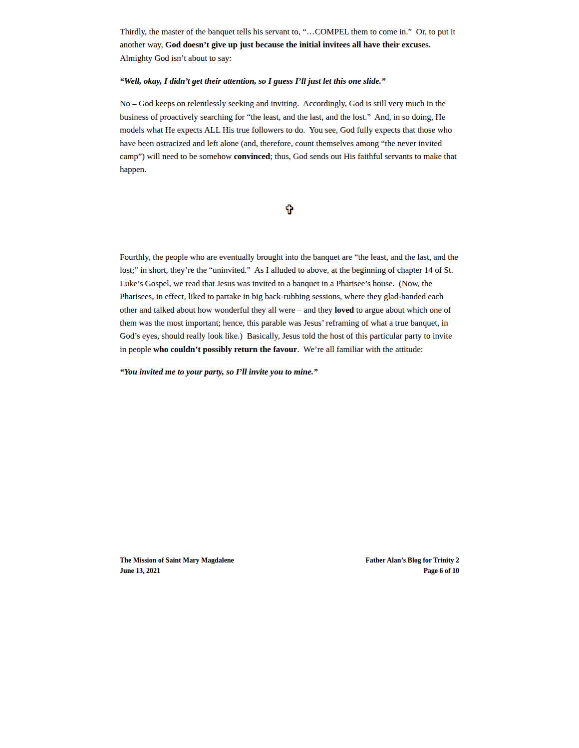Thirdly, the master of the banquet tells his servant to, “…COMPEL them to come in.” Or, to put it another way, God doesn’t give up just because the initial invitees all have their excuses. Almighty God isn’t about to say:
“Well, okay, I didn’t get their attention, so I guess I’ll just let this one slide.”
No – God keeps on relentlessly seeking and inviting. Accordingly, God is still very much in the business of proactively searching for “the least, and the last, and the lost.” And, in so doing, He models what He expects ALL His true followers to do. You see, God fully expects that those who have been ostracized and left alone (and, therefore, count themselves among “the never invited camp”) will need to be somehow convinced; thus, God sends out His faithful servants to make that happen.
✞
Fourthly, the people who are eventually brought into the banquet are “the least, and the last, and the lost;” in short, they’re the “uninvited.” As I alluded to above, at the beginning of chapter 14 of St. Luke’s Gospel, we read that Jesus was invited to a banquet in a Pharisee’s house. (Now, the Pharisees, in effect, liked to partake in big back-rubbing sessions, where they glad-handed each other and talked about how wonderful they all were – and they loved to argue about which one of them was the most important; hence, this parable was Jesus’ reframing of what a true banquet, in God’s eyes, should really look like.) Basically, Jesus told the host of this particular party to invite in people who couldn’t possibly return the favour. We’re all familiar with the attitude:
“You invited me to your party, so I’ll invite you to mine.”
| The Mission of Saint Mary Magdalene | Father Alan’s Blog for Trinity 2 |
| June 13, 2021 | Page 6 of 10 |